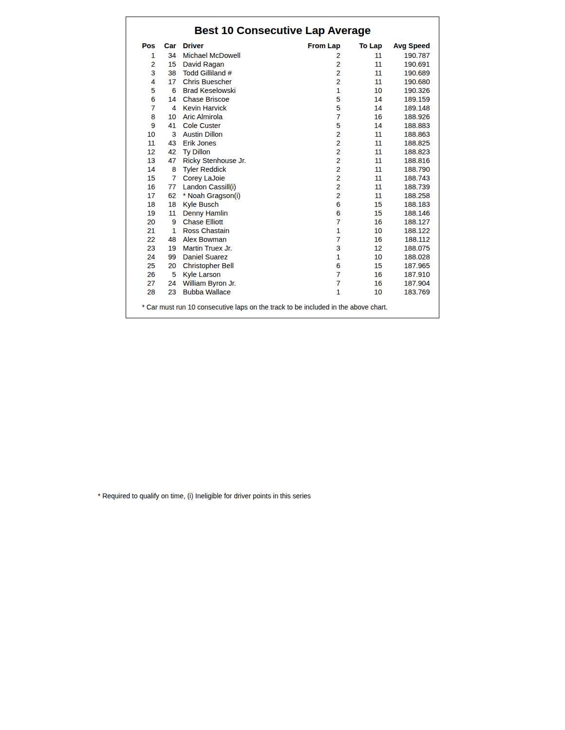Best 10 Consecutive Lap Average
| Pos | Car | Driver | From Lap | To Lap | Avg Speed |
| --- | --- | --- | --- | --- | --- |
| 1 | 34 | Michael McDowell | 2 | 11 | 190.787 |
| 2 | 15 | David Ragan | 2 | 11 | 190.691 |
| 3 | 38 | Todd Gilliland # | 2 | 11 | 190.689 |
| 4 | 17 | Chris Buescher | 2 | 11 | 190.680 |
| 5 | 6 | Brad Keselowski | 1 | 10 | 190.326 |
| 6 | 14 | Chase Briscoe | 5 | 14 | 189.159 |
| 7 | 4 | Kevin Harvick | 5 | 14 | 189.148 |
| 8 | 10 | Aric Almirola | 7 | 16 | 188.926 |
| 9 | 41 | Cole Custer | 5 | 14 | 188.883 |
| 10 | 3 | Austin Dillon | 2 | 11 | 188.863 |
| 11 | 43 | Erik Jones | 2 | 11 | 188.825 |
| 12 | 42 | Ty Dillon | 2 | 11 | 188.823 |
| 13 | 47 | Ricky Stenhouse Jr. | 2 | 11 | 188.816 |
| 14 | 8 | Tyler Reddick | 2 | 11 | 188.790 |
| 15 | 7 | Corey LaJoie | 2 | 11 | 188.743 |
| 16 | 77 | Landon Cassill(i) | 2 | 11 | 188.739 |
| 17 | 62 | * Noah Gragson(i) | 2 | 11 | 188.258 |
| 18 | 18 | Kyle Busch | 6 | 15 | 188.183 |
| 19 | 11 | Denny Hamlin | 6 | 15 | 188.146 |
| 20 | 9 | Chase Elliott | 7 | 16 | 188.127 |
| 21 | 1 | Ross Chastain | 1 | 10 | 188.122 |
| 22 | 48 | Alex Bowman | 7 | 16 | 188.112 |
| 23 | 19 | Martin Truex Jr. | 3 | 12 | 188.075 |
| 24 | 99 | Daniel Suarez | 1 | 10 | 188.028 |
| 25 | 20 | Christopher Bell | 6 | 15 | 187.965 |
| 26 | 5 | Kyle Larson | 7 | 16 | 187.910 |
| 27 | 24 | William Byron Jr. | 7 | 16 | 187.904 |
| 28 | 23 | Bubba Wallace | 1 | 10 | 183.769 |
* Car must run 10 consecutive laps on the track to be included in the above chart.
* Required to qualify on time, (i) Ineligible for driver points in this series